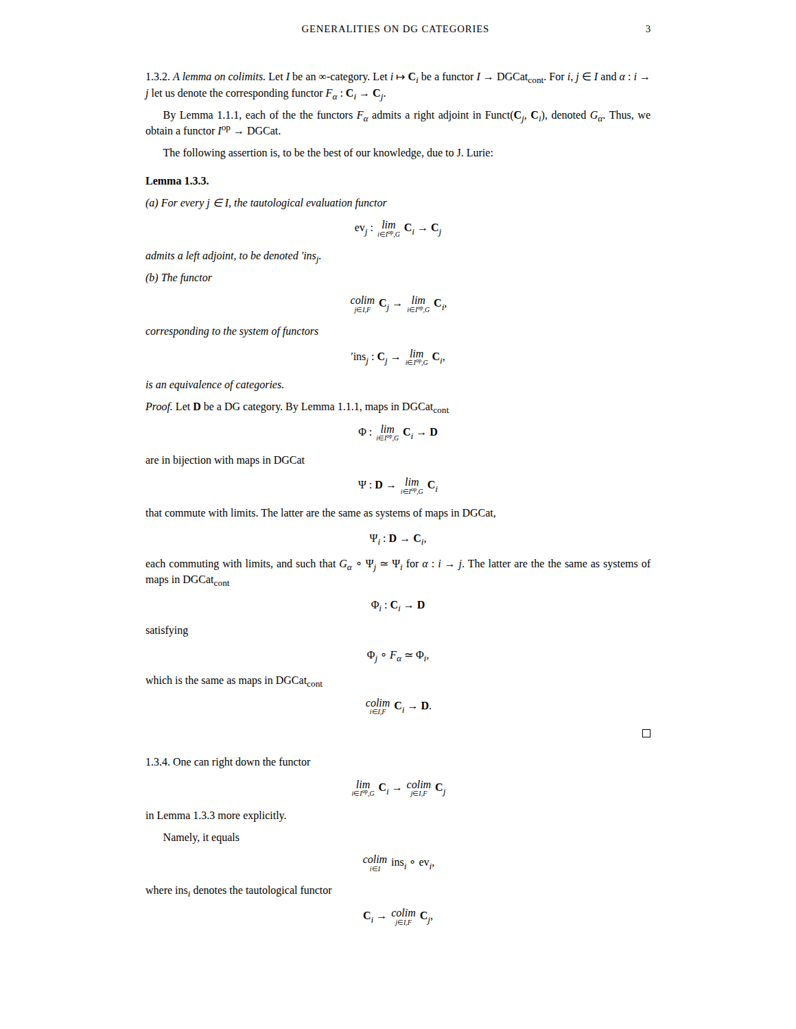GENERALITIES ON DG CATEGORIES 3
1.3.2. A lemma on colimits. Let I be an ∞-category. Let i ↦ Ci be a functor I → DGCatcont. For i, j ∈ I and α : i → j let us denote the corresponding functor Fα : Ci → Cj.
By Lemma 1.1.1, each of the the functors Fα admits a right adjoint in Funct(Cj, Ci), denoted Gα. Thus, we obtain a functor Iop → DGCat.
The following assertion is, to be the best of our knowledge, due to J. Lurie:
Lemma 1.3.3.
(a) For every j ∈ I, the tautological evaluation functor
evj : lim i∈Iop,G Ci → Cj
admits a left adjoint, to be denoted ′insj.
(b) The functor
colim j∈I,F Cj → lim i∈Iop,G Ci,
corresponding to the system of functors
′insj : Cj → lim i∈Iop,G Ci,
is an equivalence of categories.
Proof. Let D be a DG category. By Lemma 1.1.1, maps in DGCatcont
Φ : lim i∈Iop,G Ci → D
are in bijection with maps in DGCat
Ψ : D → lim i∈Iop,G Ci
that commute with limits. The latter are the same as systems of maps in DGCat,
Ψi : D → Ci,
each commuting with limits, and such that Gα ∘ Ψj ≃ Ψi for α : i → j. The latter are the the same as systems of maps in DGCatcont
Φi : Ci → D
satisfying
Φj ∘ Fα ≃ Φi,
which is the same as maps in DGCatcont
colim i∈I,F Ci → D.
1.3.4. One can right down the functor
lim i∈Iop,G Ci → colim j∈I,F Cj
in Lemma 1.3.3 more explicitly.
Namely, it equals
colim i∈I insi ∘ evi,
where insi denotes the tautological functor
Ci → colim j∈I,F Cj,